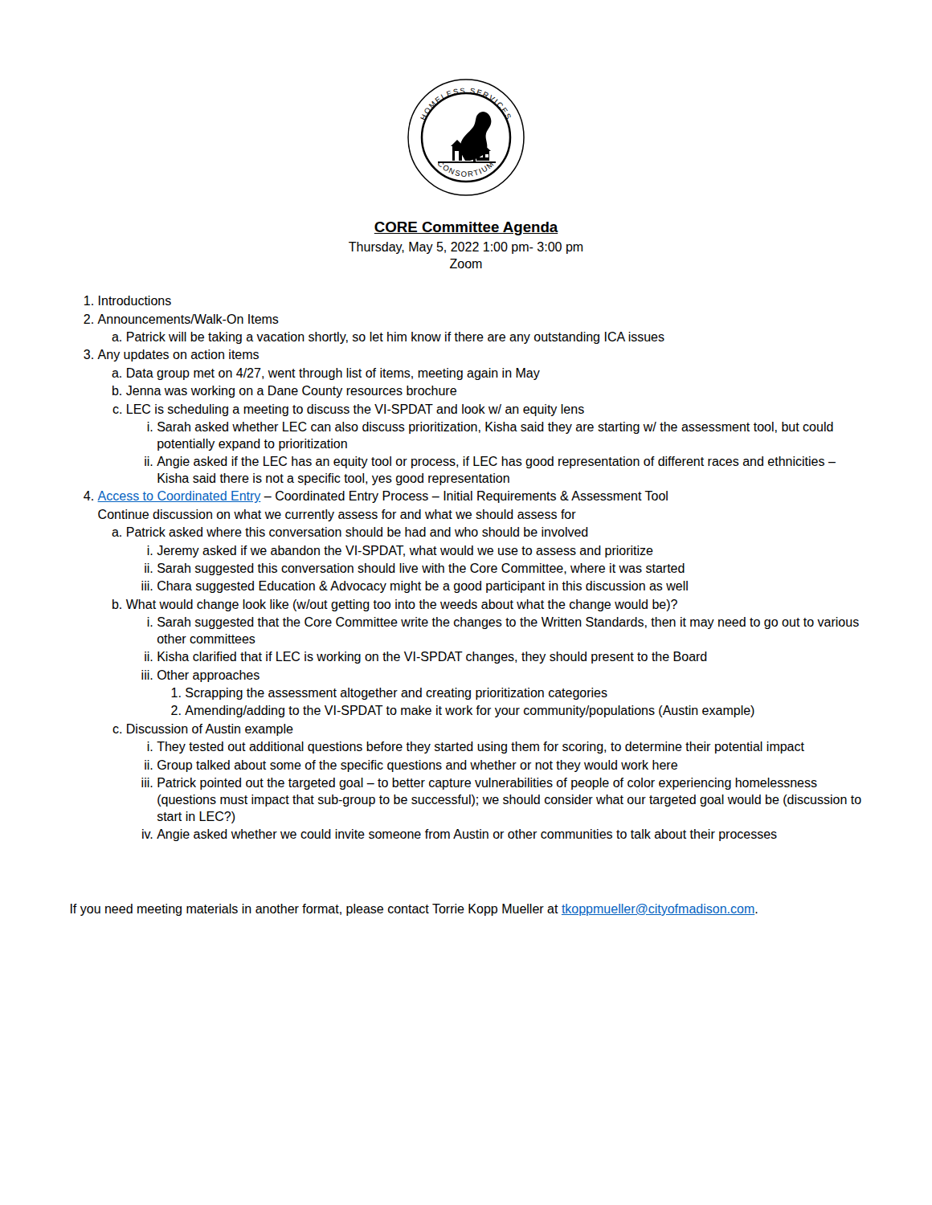HOMELESS SERVICES CONSORTIUM
CORE Committee Agenda
Thursday, May 5, 2022 1:00 pm- 3:00 pm
Zoom
Introductions
Announcements/Walk-On Items
Patrick will be taking a vacation shortly, so let him know if there are any outstanding ICA issues
Any updates on action items
Data group met on 4/27, went through list of items, meeting again in May
Jenna was working on a Dane County resources brochure
LEC is scheduling a meeting to discuss the VI-SPDAT and look w/ an equity lens
Sarah asked whether LEC can also discuss prioritization, Kisha said they are starting w/ the assessment tool, but could potentially expand to prioritization
Angie asked if the LEC has an equity tool or process, if LEC has good representation of different races and ethnicities – Kisha said there is not a specific tool, yes good representation
Access to Coordinated Entry – Coordinated Entry Process – Initial Requirements & Assessment Tool
Continue discussion on what we currently assess for and what we should assess for
Patrick asked where this conversation should be had and who should be involved
Jeremy asked if we abandon the VI-SPDAT, what would we use to assess and prioritize
Sarah suggested this conversation should live with the Core Committee, where it was started
Chara suggested Education & Advocacy might be a good participant in this discussion as well
What would change look like (w/out getting too into the weeds about what the change would be)?
Sarah suggested that the Core Committee write the changes to the Written Standards, then it may need to go out to various other committees
Kisha clarified that if LEC is working on the VI-SPDAT changes, they should present to the Board
Other approaches
Scrapping the assessment altogether and creating prioritization categories
Amending/adding to the VI-SPDAT to make it work for your community/populations (Austin example)
Discussion of Austin example
They tested out additional questions before they started using them for scoring, to determine their potential impact
Group talked about some of the specific questions and whether or not they would work here
Patrick pointed out the targeted goal – to better capture vulnerabilities of people of color experiencing homelessness (questions must impact that sub-group to be successful); we should consider what our targeted goal would be (discussion to start in LEC?)
Angie asked whether we could invite someone from Austin or other communities to talk about their processes
If you need meeting materials in another format, please contact Torrie Kopp Mueller at tkoppmueller@cityofmadison.com.